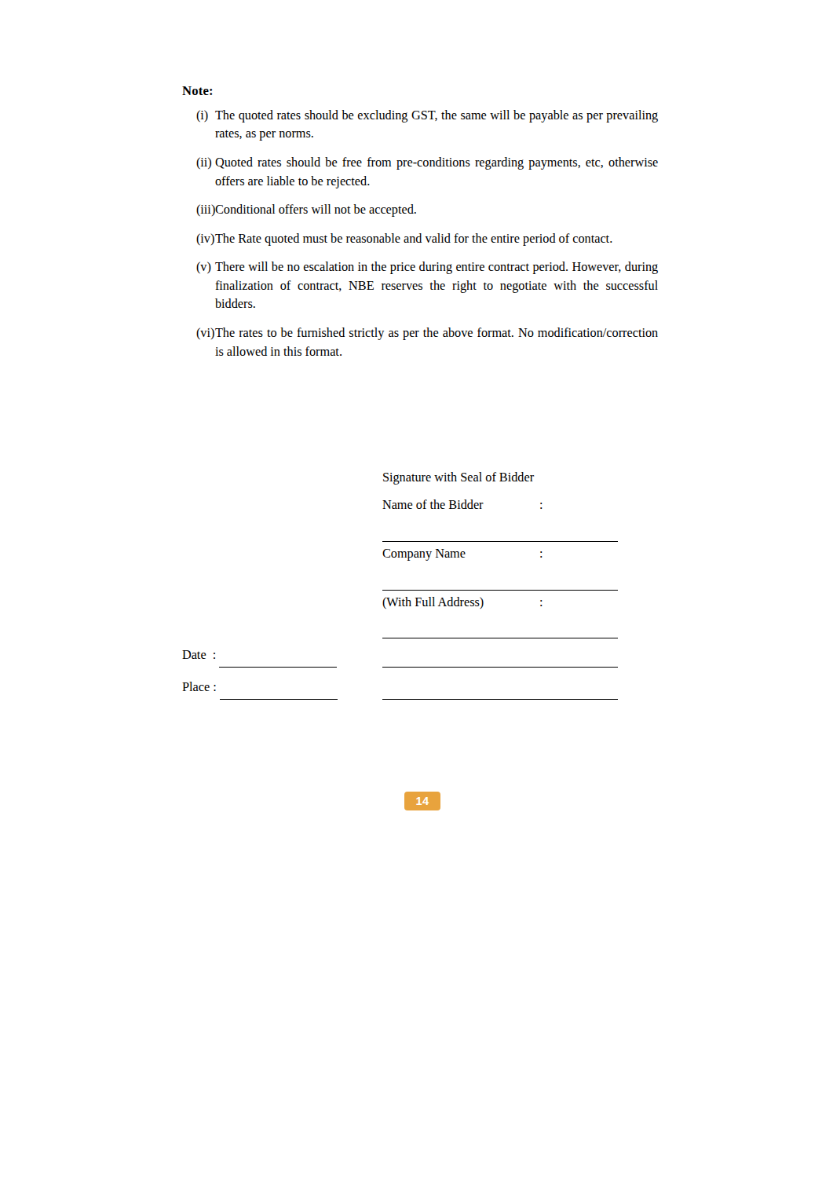Note:
(i) The quoted rates should be excluding GST, the same will be payable as per prevailing rates, as per norms.
(ii) Quoted rates should be free from pre-conditions regarding payments, etc, otherwise offers are liable to be rejected.
(iii) Conditional offers will not be accepted.
(iv) The Rate quoted must be reasonable and valid for the entire period of contact.
(v) There will be no escalation in the price during entire contract period. However, during finalization of contract, NBE reserves the right to negotiate with the successful bidders.
(vi) The rates to be furnished strictly as per the above format. No modification/correction is allowed in this format.
Signature with Seal of Bidder
Name of the Bidder:
Company Name:
(With Full Address):
Date :
Place :
14